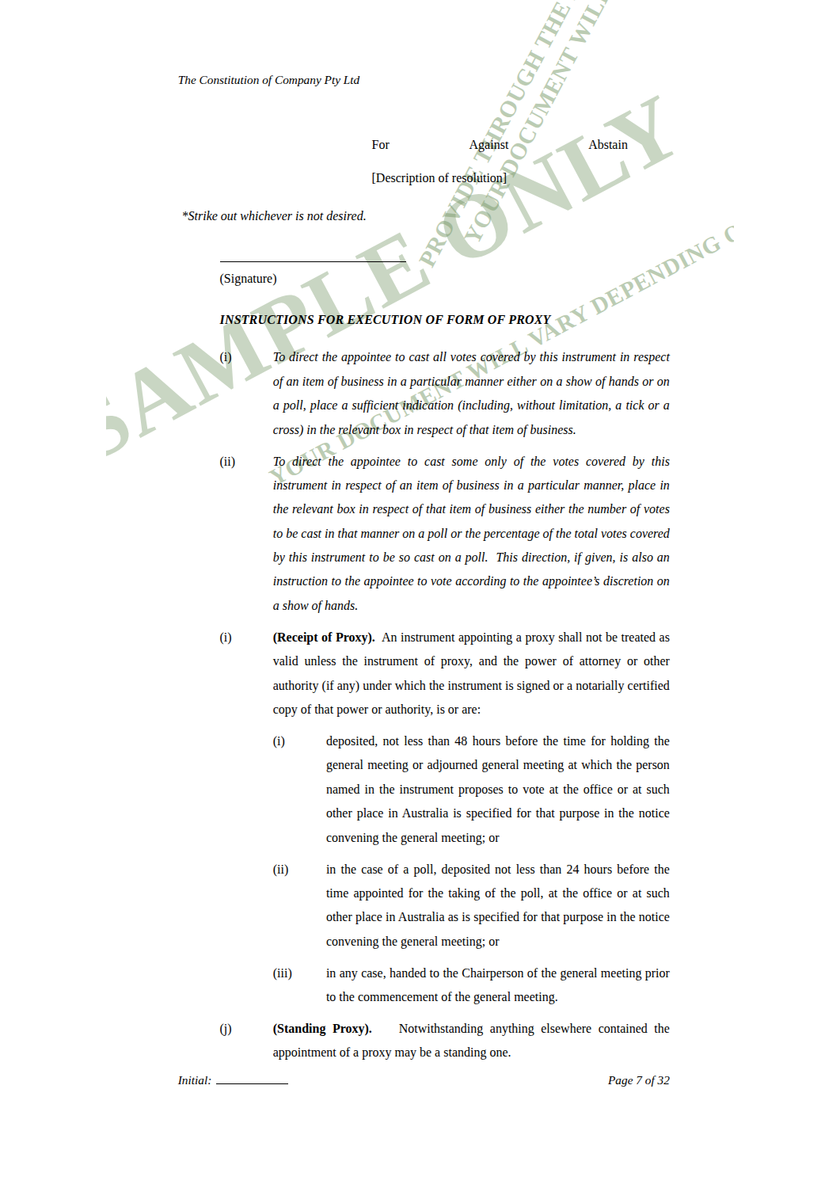SAMPLE ONLY
YOUR DOCUMENT WILL VARY DEPENDING ON THE ANSWERS YOU
PROVIDE THROUGH THE BUILDING PROCESS
YOUR DOCUMENT WILL VARY DEPENDING ON THE ANSWERS YOU
The Constitution of Company Pty Ltd
For Against Abstain
[Description of resolution]
*Strike out whichever is not desired.
(Signature)
INSTRUCTIONS FOR EXECUTION OF FORM OF PROXY
(i)
To direct the appointee to cast all votes covered by this instrument in respect of an item of business in a particular manner either on a show of hands or on a poll, place a sufficient indication (including, without limitation, a tick or a cross) in the relevant box in respect of that item of business.
(ii)
To direct the appointee to cast some only of the votes covered by this instrument in respect of an item of business in a particular manner, place in the relevant box in respect of that item of business either the number of votes to be cast in that manner on a poll or the percentage of the total votes covered by this instrument to be so cast on a poll. This direction, if given, is also an instruction to the appointee to vote according to the appointee’s discretion on a show of hands.
(i)
(Receipt of Proxy). An instrument appointing a proxy shall not be treated as valid unless the instrument of proxy, and the power of attorney or other authority (if any) under which the instrument is signed or a notarially certified copy of that power or authority, is or are:
(i)
deposited, not less than 48 hours before the time for holding the general meeting or adjourned general meeting at which the person named in the instrument proposes to vote at the office or at such other place in Australia is specified for that purpose in the notice convening the general meeting; or
(ii)
in the case of a poll, deposited not less than 24 hours before the time appointed for the taking of the poll, at the office or at such other place in Australia as is specified for that purpose in the notice convening the general meeting; or
(iii)
in any case, handed to the Chairperson of the general meeting prior to the commencement of the general meeting.
(j)
(Standing Proxy). Notwithstanding anything elsewhere contained the appointment of a proxy may be a standing one.
Initial:
Page 7 of 32